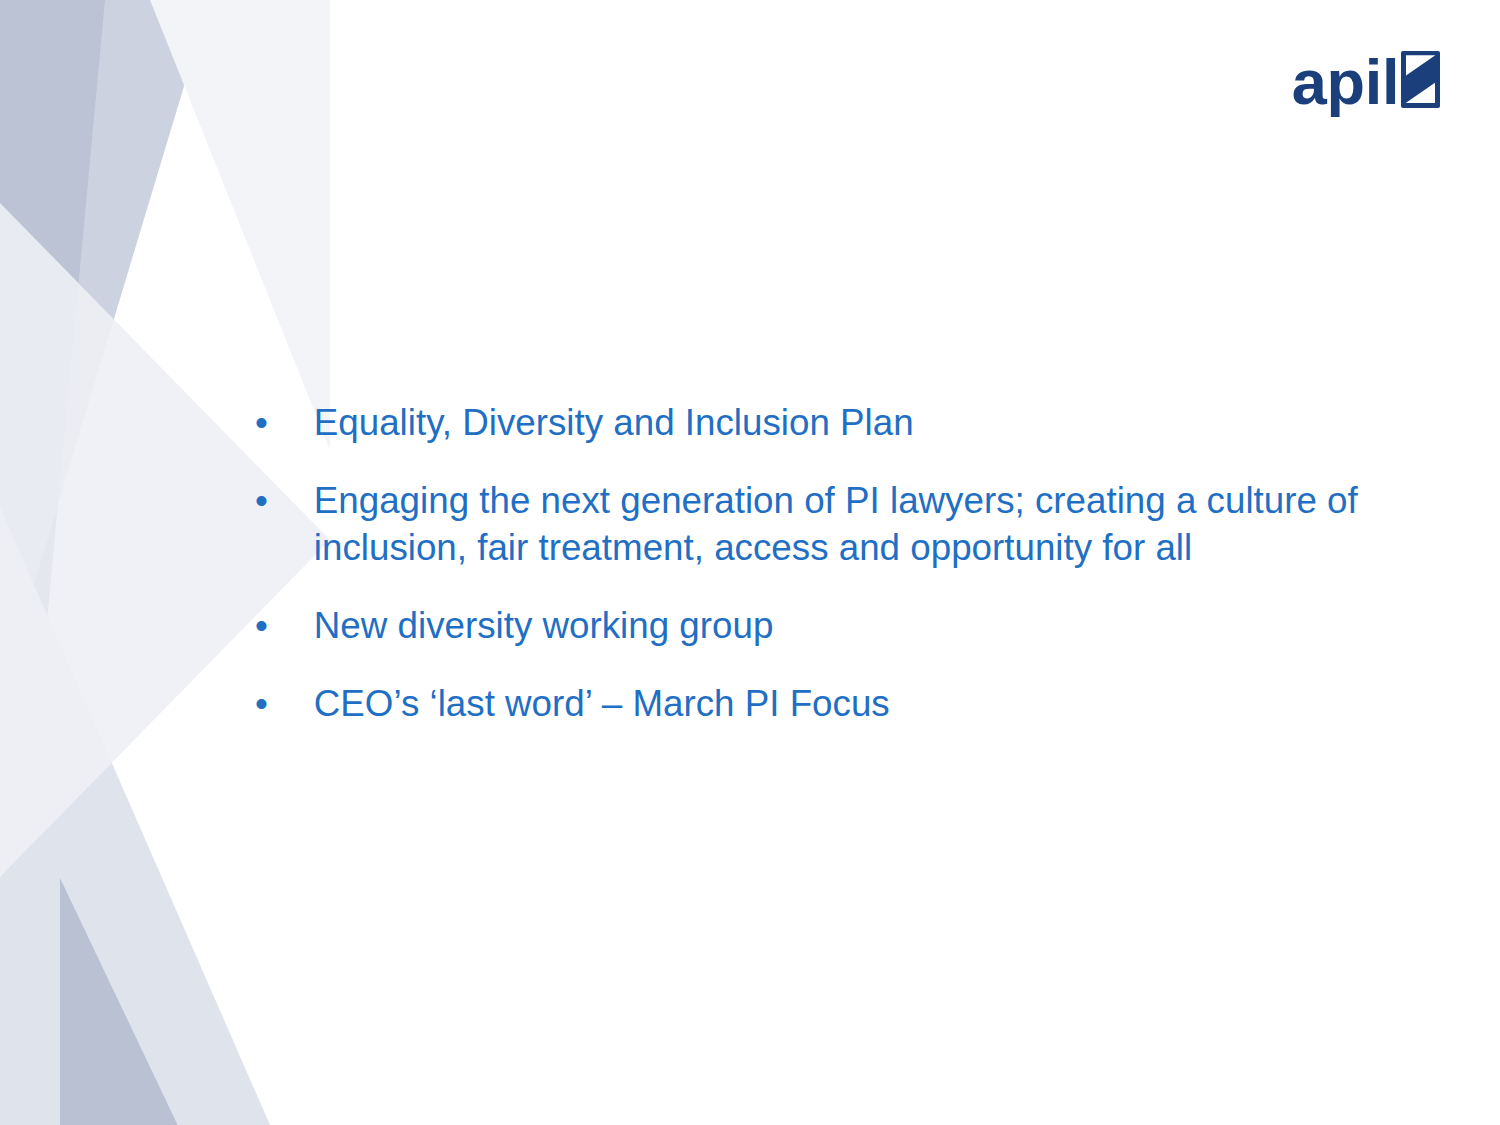apil
Equality, Diversity and Inclusion Plan
Engaging the next generation of PI lawyers; creating a culture of inclusion, fair treatment, access and opportunity for all
New diversity working group
CEO’s ‘last word’ – March PI Focus